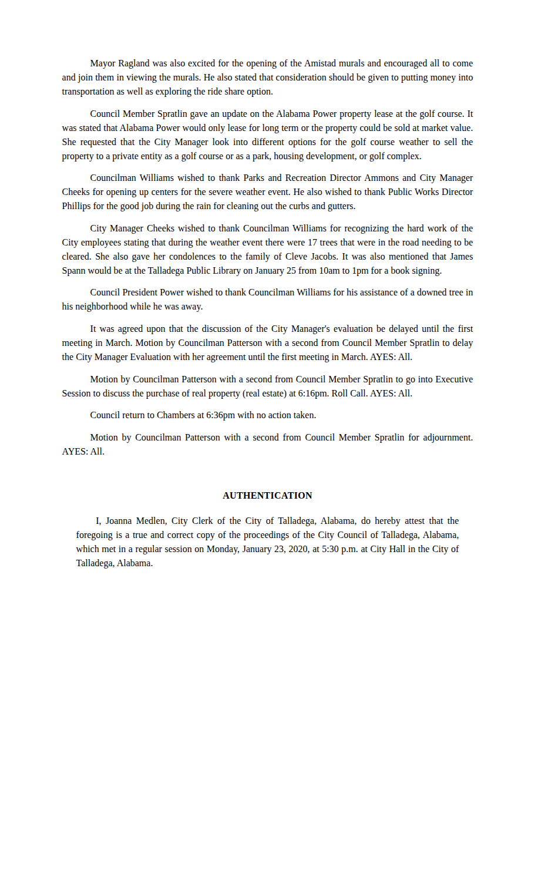Mayor Ragland was also excited for the opening of the Amistad murals and encouraged all to come and join them in viewing the murals. He also stated that consideration should be given to putting money into transportation as well as exploring the ride share option.
Council Member Spratlin gave an update on the Alabama Power property lease at the golf course. It was stated that Alabama Power would only lease for long term or the property could be sold at market value. She requested that the City Manager look into different options for the golf course weather to sell the property to a private entity as a golf course or as a park, housing development, or golf complex.
Councilman Williams wished to thank Parks and Recreation Director Ammons and City Manager Cheeks for opening up centers for the severe weather event. He also wished to thank Public Works Director Phillips for the good job during the rain for cleaning out the curbs and gutters.
City Manager Cheeks wished to thank Councilman Williams for recognizing the hard work of the City employees stating that during the weather event there were 17 trees that were in the road needing to be cleared. She also gave her condolences to the family of Cleve Jacobs. It was also mentioned that James Spann would be at the Talladega Public Library on January 25 from 10am to 1pm for a book signing.
Council President Power wished to thank Councilman Williams for his assistance of a downed tree in his neighborhood while he was away.
It was agreed upon that the discussion of the City Manager's evaluation be delayed until the first meeting in March. Motion by Councilman Patterson with a second from Council Member Spratlin to delay the City Manager Evaluation with her agreement until the first meeting in March. AYES: All.
Motion by Councilman Patterson with a second from Council Member Spratlin to go into Executive Session to discuss the purchase of real property (real estate) at 6:16pm. Roll Call. AYES: All.
Council return to Chambers at 6:36pm with no action taken.
Motion by Councilman Patterson with a second from Council Member Spratlin for adjournment. AYES: All.
Authentication
I, Joanna Medlen, City Clerk of the City of Talladega, Alabama, do hereby attest that the foregoing is a true and correct copy of the proceedings of the City Council of Talladega, Alabama, which met in a regular session on Monday, January 23, 2020, at 5:30 p.m. at City Hall in the City of Talladega, Alabama.